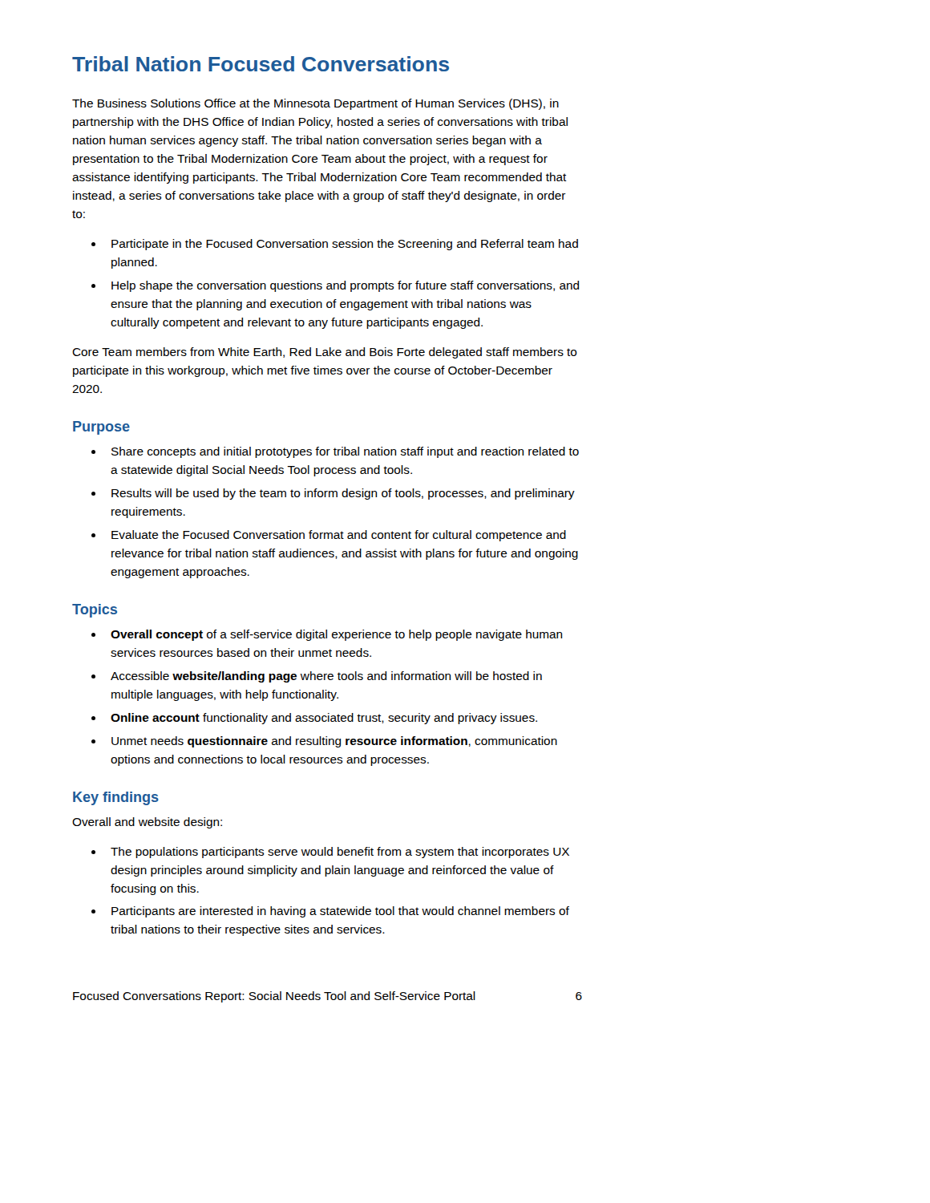Tribal Nation Focused Conversations
The Business Solutions Office at the Minnesota Department of Human Services (DHS), in partnership with the DHS Office of Indian Policy, hosted a series of conversations with tribal nation human services agency staff. The tribal nation conversation series began with a presentation to the Tribal Modernization Core Team about the project, with a request for assistance identifying participants. The Tribal Modernization Core Team recommended that instead, a series of conversations take place with a group of staff they'd designate, in order to:
Participate in the Focused Conversation session the Screening and Referral team had planned.
Help shape the conversation questions and prompts for future staff conversations, and ensure that the planning and execution of engagement with tribal nations was culturally competent and relevant to any future participants engaged.
Core Team members from White Earth, Red Lake and Bois Forte delegated staff members to participate in this workgroup, which met five times over the course of October-December 2020.
Purpose
Share concepts and initial prototypes for tribal nation staff input and reaction related to a statewide digital Social Needs Tool process and tools.
Results will be used by the team to inform design of tools, processes, and preliminary requirements.
Evaluate the Focused Conversation format and content for cultural competence and relevance for tribal nation staff audiences, and assist with plans for future and ongoing engagement approaches.
Topics
Overall concept of a self-service digital experience to help people navigate human services resources based on their unmet needs.
Accessible website/landing page where tools and information will be hosted in multiple languages, with help functionality.
Online account functionality and associated trust, security and privacy issues.
Unmet needs questionnaire and resulting resource information, communication options and connections to local resources and processes.
Key findings
Overall and website design:
The populations participants serve would benefit from a system that incorporates UX design principles around simplicity and plain language and reinforced the value of focusing on this.
Participants are interested in having a statewide tool that would channel members of tribal nations to their respective sites and services.
Focused Conversations Report: Social Needs Tool and Self-Service Portal 6